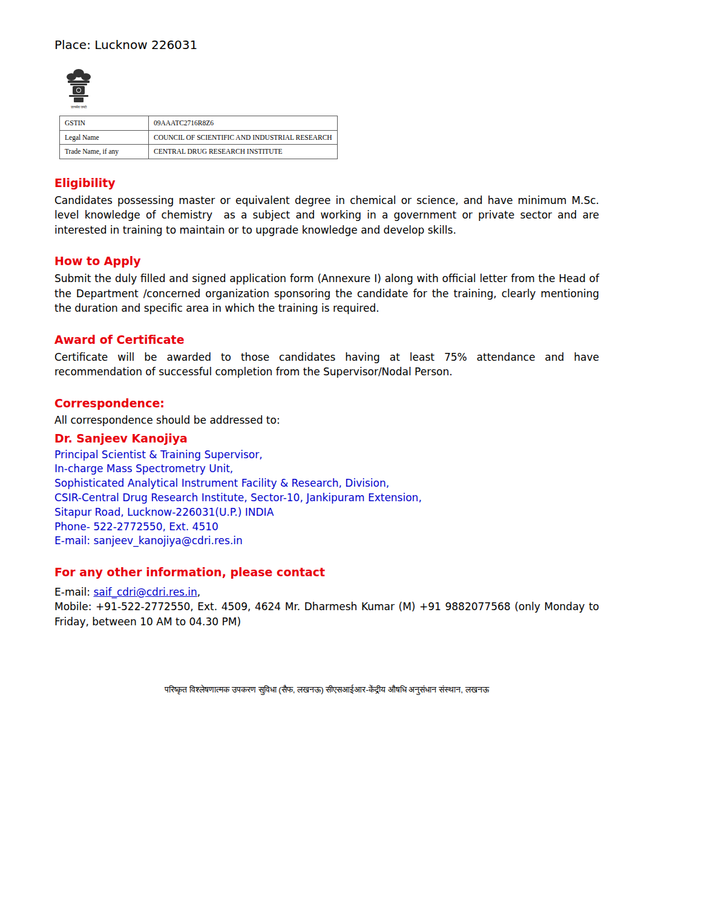Place: Lucknow 226031
सत्यमेव जयते
| GSTIN | 09AAATC2716R8Z6 |
| Legal Name | COUNCIL OF SCIENTIFIC AND INDUSTRIAL RESEARCH |
| Trade Name, if any | CENTRAL DRUG RESEARCH INSTITUTE |
Eligibility
Candidates possessing master or equivalent degree in chemical or science, and have minimum M.Sc. level knowledge of chemistry as a subject and working in a government or private sector and are interested in training to maintain or to upgrade knowledge and develop skills.
How to Apply
Submit the duly filled and signed application form (Annexure I) along with official letter from the Head of the Department /concerned organization sponsoring the candidate for the training, clearly mentioning the duration and specific area in which the training is required.
Award of Certificate
Certificate will be awarded to those candidates having at least 75% attendance and have recommendation of successful completion from the Supervisor/Nodal Person.
Correspondence:
All correspondence should be addressed to:
Dr. Sanjeev Kanojiya
Principal Scientist & Training Supervisor,
In-charge Mass Spectrometry Unit,
Sophisticated Analytical Instrument Facility & Research, Division,
CSIR-Central Drug Research Institute, Sector-10, Jankipuram Extension,
Sitapur Road, Lucknow-226031(U.P.) INDIA
Phone- 522-2772550, Ext. 4510
E-mail: sanjeev_kanojiya@cdri.res.in
For any other information, please contact
E-mail: saif_cdri@cdri.res.in,
Mobile: +91-522-2772550, Ext. 4509, 4624 Mr. Dharmesh Kumar (M) +91 9882077568 (only Monday to Friday, between 10 AM to 04.30 PM)
परिष्कृत विश्लेषणात्मक उपकरण सुविधा (सैफ, लखनऊ) सीएसआईआर-केंद्रीय औषधि अनुसंधान संस्थान, लखनऊ